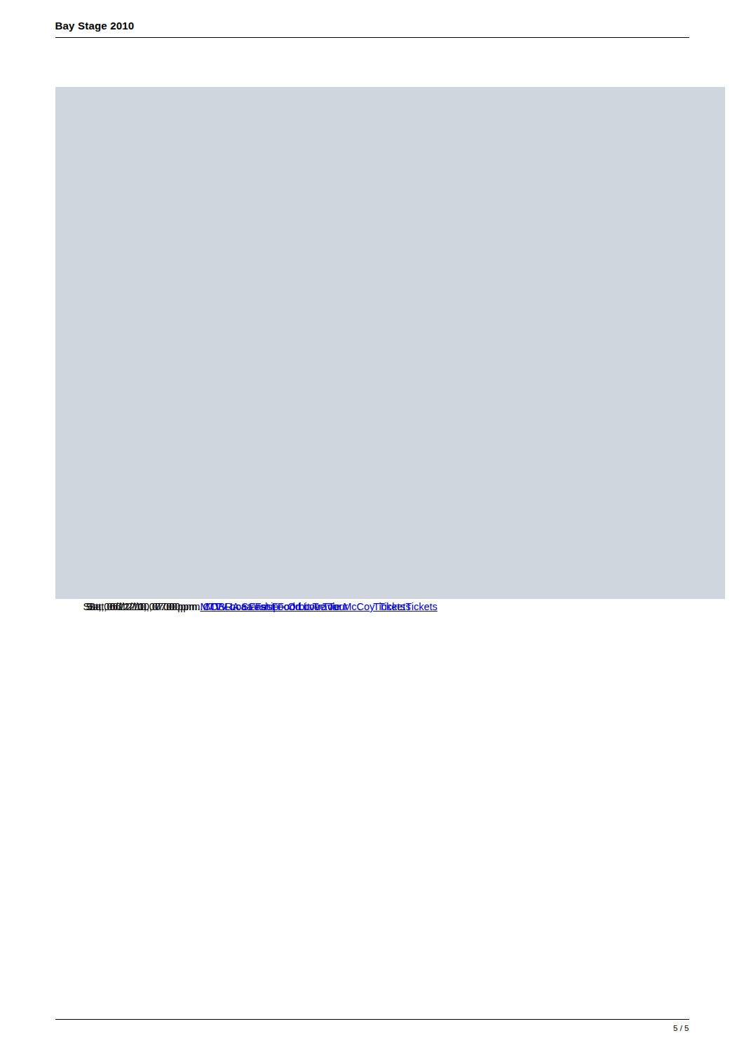Bay Stage 2010
Sat, 06/12/10, 07:00 p.m. MTV Loca Fast Food Love Tour Tickets
Sat, 06/12/10, 07:00 p.m. COBRA Starship - Orbit Travie McCoy Tickets
Sat, 06/12/10, 07:00 p.m. MTV Loca Fast Food Love Tour Tickets
5 / 5